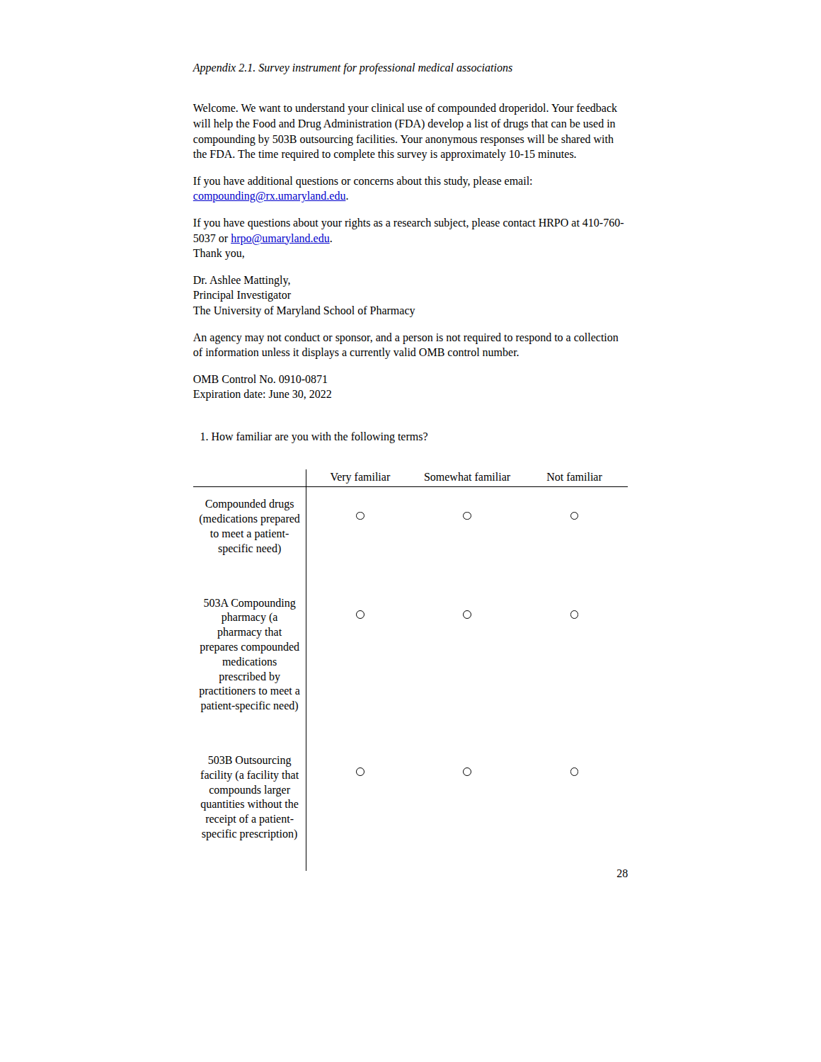Appendix 2.1. Survey instrument for professional medical associations
Welcome. We want to understand your clinical use of compounded droperidol. Your feedback will help the Food and Drug Administration (FDA) develop a list of drugs that can be used in compounding by 503B outsourcing facilities. Your anonymous responses will be shared with the FDA. The time required to complete this survey is approximately 10-15 minutes.
If you have additional questions or concerns about this study, please email:
compounding@rx.umaryland.edu.
If you have questions about your rights as a research subject, please contact HRPO at 410-760-5037 or hrpo@umaryland.edu.
Thank you,
Dr. Ashlee Mattingly,
Principal Investigator
The University of Maryland School of Pharmacy
An agency may not conduct or sponsor, and a person is not required to respond to a collection of information unless it displays a currently valid OMB control number.
OMB Control No. 0910-0871
Expiration date: June 30, 2022
How familiar are you with the following terms?
| | Very familiar | Somewhat familiar | Not familiar |
| --- | --- | --- | --- |
| Compounded drugs (medications prepared to meet a patient-specific need) | | | |
| 503A Compounding pharmacy (a pharmacy that prepares compounded medications prescribed by practitioners to meet a patient-specific need) | | | |
| 503B Outsourcing facility (a facility that compounds larger quantities without the receipt of a patient-specific prescription) | | | |
28